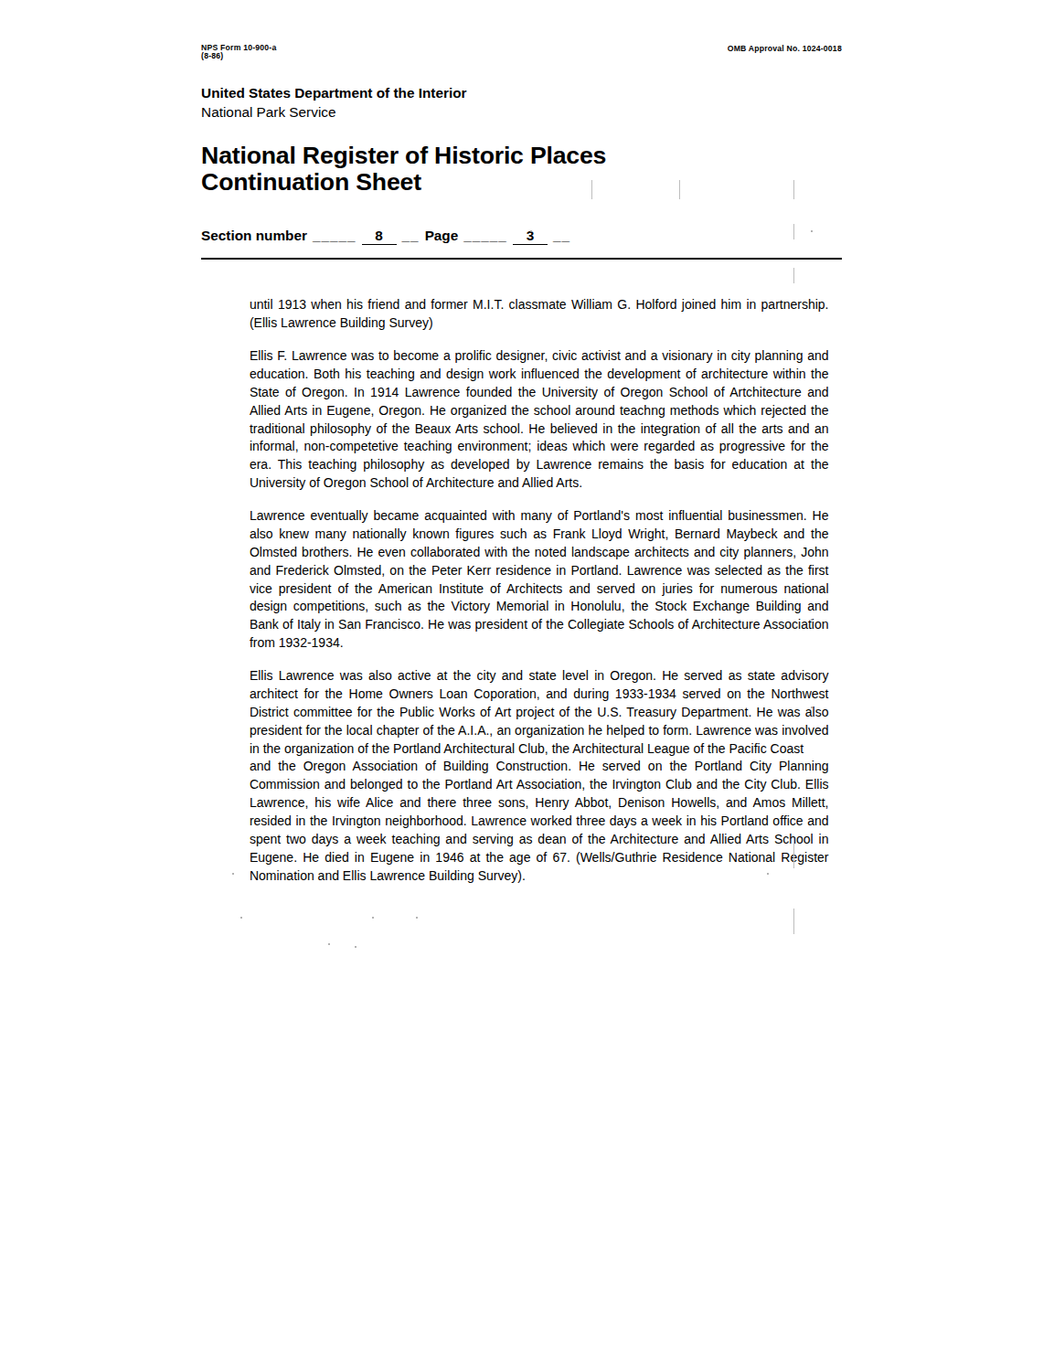NPS Form 10-900-a
(8-86)
OMB Approval No. 1024-0018
United States Department of the Interior
National Park Service
National Register of Historic Places
Continuation Sheet
Section number _____ 8 __ Page _____ 3 __
until 1913 when his friend and former M.I.T. classmate William G. Holford joined him in partnership. (Ellis Lawrence Building Survey)
Ellis F. Lawrence was to become a prolific designer, civic activist and a visionary in city planning and education. Both his teaching and design work influenced the development of architecture within the State of Oregon. In 1914 Lawrence founded the University of Oregon School of Artchitecture and Allied Arts in Eugene, Oregon. He organized the school around teachng methods which rejected the traditional philosophy of the Beaux Arts school. He believed in the integration of all the arts and an informal, non-competetive teaching environment; ideas which were regarded as progressive for the era. This teaching philosophy as developed by Lawrence remains the basis for education at the University of Oregon School of Architecture and Allied Arts.
Lawrence eventually became acquainted with many of Portland's most influential businessmen. He also knew many nationally known figures such as Frank Lloyd Wright, Bernard Maybeck and the Olmsted brothers. He even collaborated with the noted landscape architects and city planners, John and Frederick Olmsted, on the Peter Kerr residence in Portland. Lawrence was selected as the first vice president of the American Institute of Architects and served on juries for numerous national design competitions, such as the Victory Memorial in Honolulu, the Stock Exchange Building and Bank of Italy in San Francisco. He was president of the Collegiate Schools of Architecture Association from 1932-1934.
Ellis Lawrence was also active at the city and state level in Oregon. He served as state advisory architect for the Home Owners Loan Coporation, and during 1933-1934 served on the Northwest District committee for the Public Works of Art project of the U.S. Treasury Department. He was also president for the local chapter of the A.I.A., an organization he helped to form. Lawrence was involved in the organization of the Portland Architectural Club, the Architectural League of the Pacific Coast
and the Oregon Association of Building Construction. He served on the Portland City Planning Commission and belonged to the Portland Art Association, the Irvington Club and the City Club. Ellis Lawrence, his wife Alice and there three sons, Henry Abbot, Denison Howells, and Amos Millett, resided in the Irvington neighborhood. Lawrence worked three days a week in his Portland office and spent two days a week teaching and serving as dean of the Architecture and Allied Arts School in Eugene. He died in Eugene in 1946 at the age of 67. (Wells/Guthrie Residence National Register Nomination and Ellis Lawrence Building Survey).